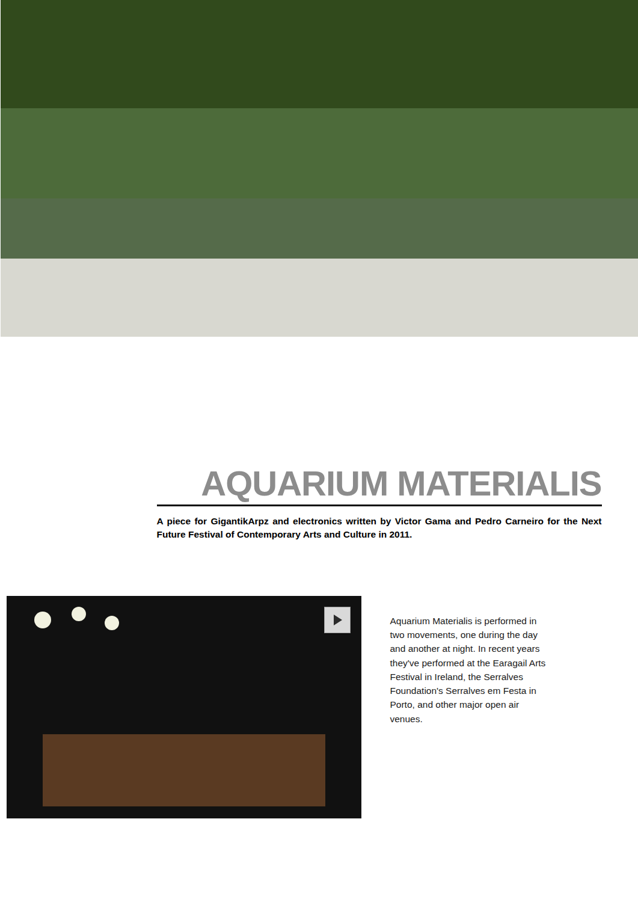AQUARIUM MATERIALIS
A piece for GigantikArpz and electronics written by Victor Gama and Pedro Carneiro for the Next Future Festival of Contemporary Arts and Culture in 2011.
Aquarium Materialis is performed in two movements, one during the day and another at night. In recent years they've performed at the Earagail Arts Festival in Ireland, the Serralves Foundation's Serralves em Festa in Porto, and other major open air venues.